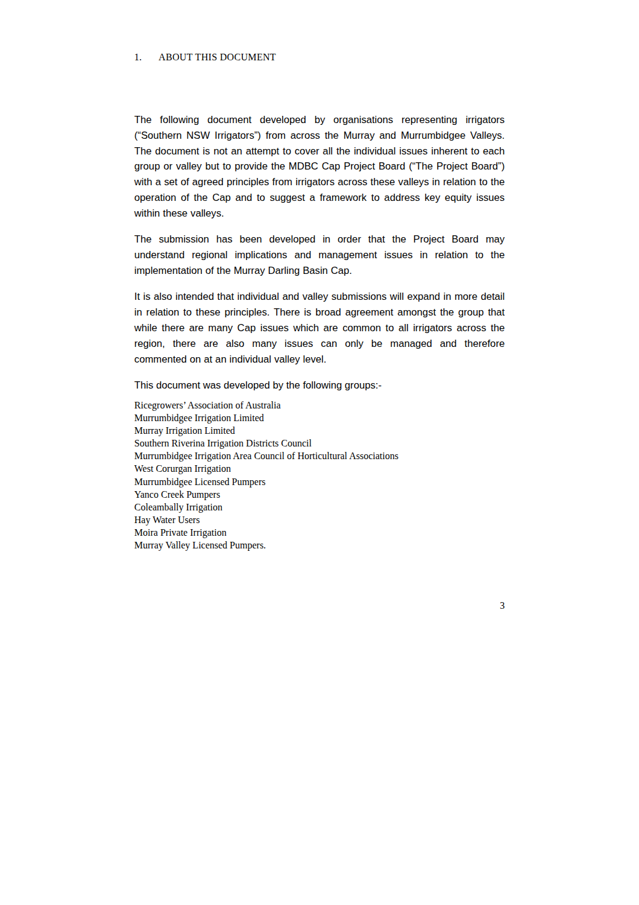1. ABOUT THIS DOCUMENT
The following document developed by organisations representing irrigators (“Southern NSW Irrigators”) from across the Murray and Murrumbidgee Valleys. The document is not an attempt to cover all the individual issues inherent to each group or valley but to provide the MDBC Cap Project Board (“The Project Board”) with a set of agreed principles from irrigators across these valleys in relation to the operation of the Cap and to suggest a framework to address key equity issues within these valleys.
The submission has been developed in order that the Project Board may understand regional implications and management issues in relation to the implementation of the Murray Darling Basin Cap.
It is also intended that individual and valley submissions will expand in more detail in relation to these principles. There is broad agreement amongst the group that while there are many Cap issues which are common to all irrigators across the region, there are also many issues can only be managed and therefore commented on at an individual valley level.
This document was developed by the following groups:-
Ricegrowers’ Association of Australia
Murrumbidgee Irrigation Limited
Murray Irrigation Limited
Southern Riverina Irrigation Districts Council
Murrumbidgee Irrigation Area Council of Horticultural Associations
West Corurgan Irrigation
Murrumbidgee Licensed Pumpers
Yanco Creek Pumpers
Coleambally Irrigation
Hay Water Users
Moira Private Irrigation
Murray Valley Licensed Pumpers.
3